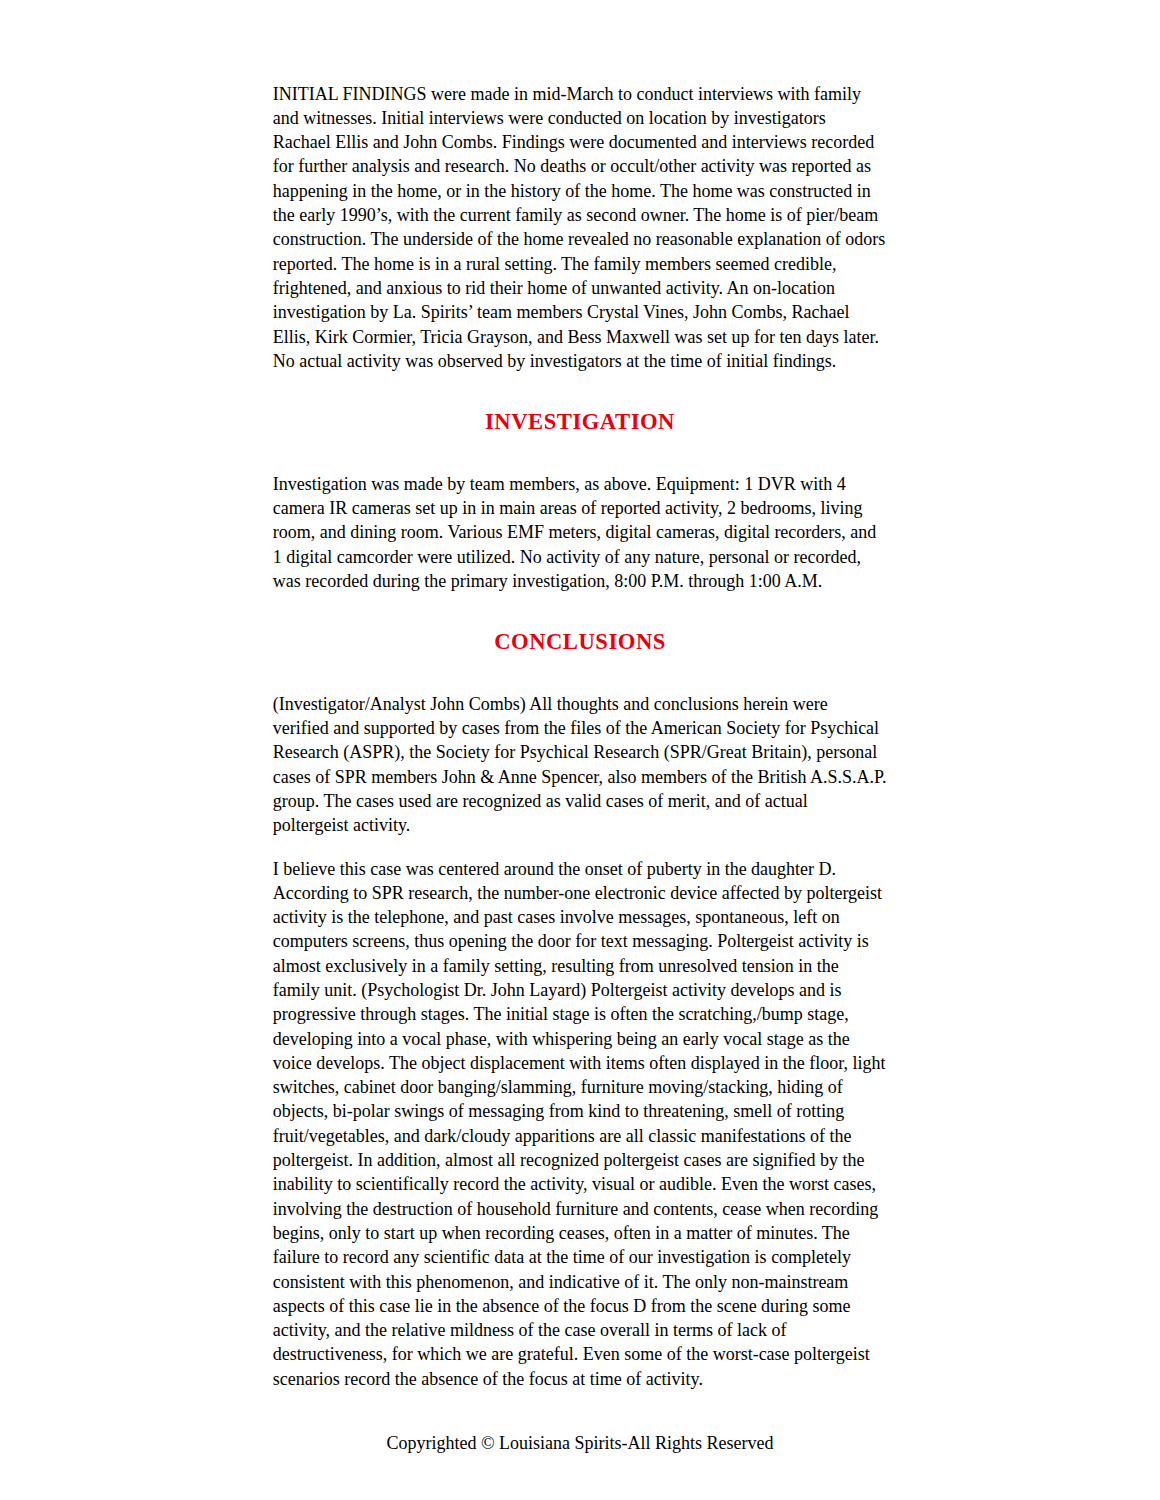INITIAL FINDINGS were made in mid-March to conduct interviews with family and witnesses. Initial interviews were conducted on location by investigators Rachael Ellis and John Combs. Findings were documented and interviews recorded for further analysis and research. No deaths or occult/other activity was reported as happening in the home, or in the history of the home. The home was constructed in the early 1990’s, with the current family as second owner. The home is of pier/beam construction. The underside of the home revealed no reasonable explanation of odors reported. The home is in a rural setting. The family members seemed credible, frightened, and anxious to rid their home of unwanted activity. An on-location investigation by La. Spirits’ team members Crystal Vines, John Combs, Rachael Ellis, Kirk Cormier, Tricia Grayson, and Bess Maxwell was set up for ten days later. No actual activity was observed by investigators at the time of initial findings.
INVESTIGATION
Investigation was made by team members, as above. Equipment: 1 DVR with 4 camera IR cameras set up in in main areas of reported activity, 2 bedrooms, living room, and dining room. Various EMF meters, digital cameras, digital recorders, and 1 digital camcorder were utilized. No activity of any nature, personal or recorded, was recorded during the primary investigation, 8:00 P.M. through 1:00 A.M.
CONCLUSIONS
(Investigator/Analyst John Combs) All thoughts and conclusions herein were verified and supported by cases from the files of the American Society for Psychical Research (ASPR), the Society for Psychical Research (SPR/Great Britain), personal cases of SPR members John & Anne Spencer, also members of the British A.S.S.A.P. group. The cases used are recognized as valid cases of merit, and of actual poltergeist activity.
I believe this case was centered around the onset of puberty in the daughter D. According to SPR research, the number-one electronic device affected by poltergeist activity is the telephone, and past cases involve messages, spontaneous, left on computers screens, thus opening the door for text messaging. Poltergeist activity is almost exclusively in a family setting, resulting from unresolved tension in the family unit. (Psychologist Dr. John Layard) Poltergeist activity develops and is progressive through stages. The initial stage is often the scratching,/bump stage, developing into a vocal phase, with whispering being an early vocal stage as the voice develops. The object displacement with items often displayed in the floor, light switches, cabinet door banging/slamming, furniture moving/stacking, hiding of objects, bi-polar swings of messaging from kind to threatening, smell of rotting fruit/vegetables, and dark/cloudy apparitions are all classic manifestations of the poltergeist. In addition, almost all recognized poltergeist cases are signified by the inability to scientifically record the activity, visual or audible. Even the worst cases, involving the destruction of household furniture and contents, cease when recording begins, only to start up when recording ceases, often in a matter of minutes. The failure to record any scientific data at the time of our investigation is completely consistent with this phenomenon, and indicative of it. The only non-mainstream aspects of this case lie in the absence of the focus D from the scene during some activity, and the relative mildness of the case overall in terms of lack of destructiveness, for which we are grateful. Even some of the worst-case poltergeist scenarios record the absence of the focus at time of activity.
Copyrighted © Louisiana Spirits-All Rights Reserved